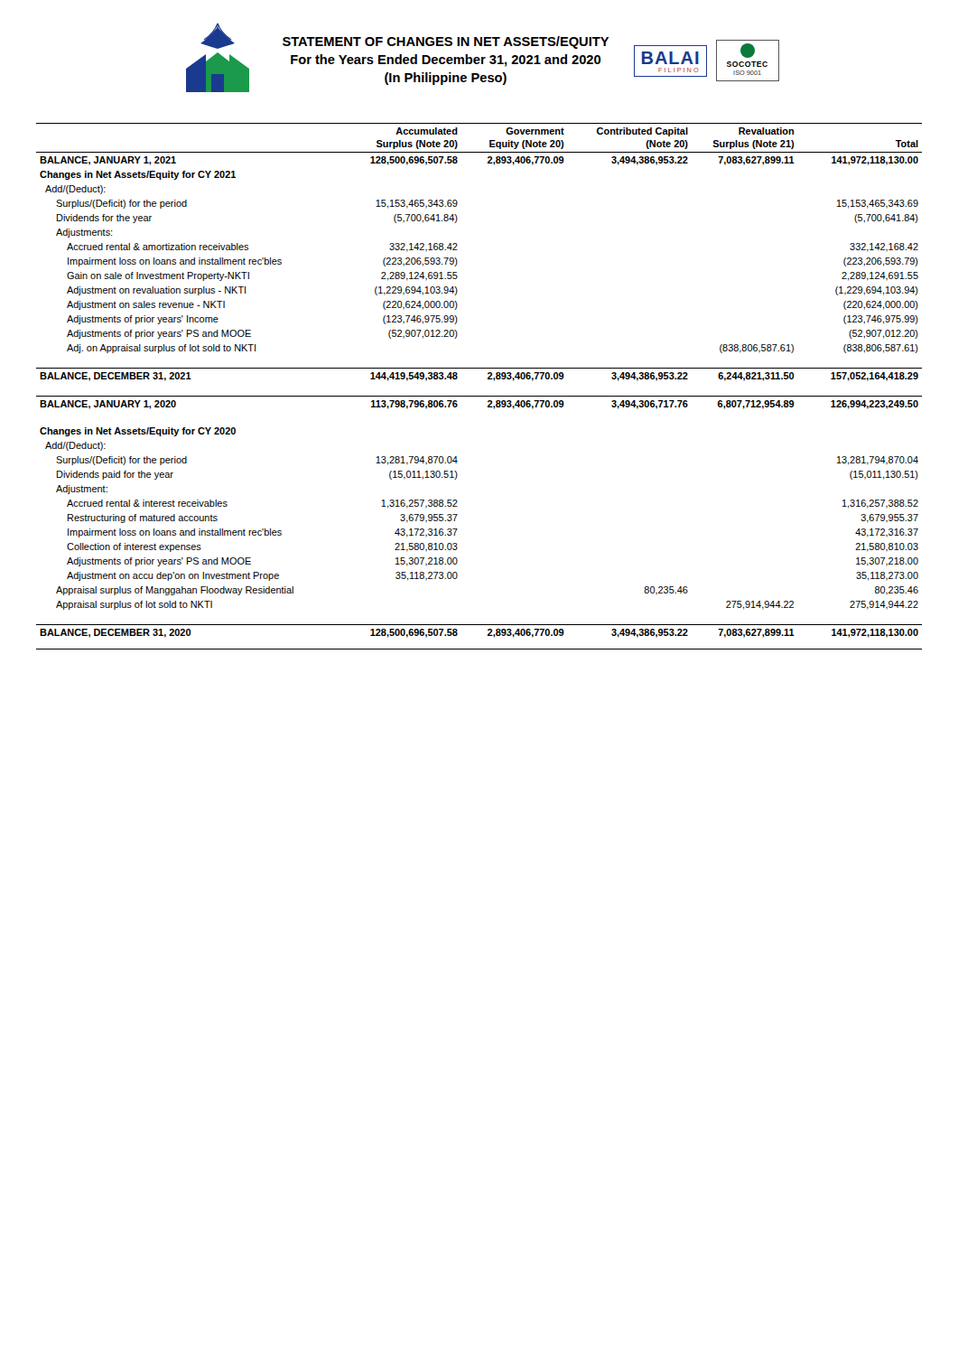STATEMENT OF CHANGES IN NET ASSETS/EQUITY
For the Years Ended December 31, 2021 and 2020
(In Philippine Peso)
BALAI FILIPINO
SOCOTEC
ISO 9001
| | Accumulated Surplus (Note 20) | Government Equity (Note 20) | Contributed Capital (Note 20) | Revaluation Surplus (Note 21) | Total |
| --- | --- | --- | --- | --- | --- |
| BALANCE, JANUARY 1, 2021 | 128,500,696,507.58 | 2,893,406,770.09 | 3,494,386,953.22 | 7,083,627,899.11 | 141,972,118,130.00 |
| Changes in Net Assets/Equity for CY 2021 | | | | | |
| Add/(Deduct): | | | | | |
| Surplus/(Deficit) for the period | 15,153,465,343.69 | | | | 15,153,465,343.69 |
| Dividends for the year | (5,700,641.84) | | | | (5,700,641.84) |
| Adjustments: | | | | | |
| Accrued rental & amortization receivables | 332,142,168.42 | | | | 332,142,168.42 |
| Impairment loss on loans and installment rec'bles | (223,206,593.79) | | | | (223,206,593.79) |
| Gain on sale of Investment Property-NKTI | 2,289,124,691.55 | | | | 2,289,124,691.55 |
| Adjustment on revaluation surplus - NKTI | (1,229,694,103.94) | | | | (1,229,694,103.94) |
| Adjustment on sales revenue - NKTI | (220,624,000.00) | | | | (220,624,000.00) |
| Adjustments of prior years' Income | (123,746,975.99) | | | | (123,746,975.99) |
| Adjustments of prior years' PS and MOOE | (52,907,012.20) | | | | (52,907,012.20) |
| Adj. on Appraisal surplus of lot sold to NKTI | | | | (838,806,587.61) | (838,806,587.61) |
| BALANCE, DECEMBER 31, 2021 | 144,419,549,383.48 | 2,893,406,770.09 | 3,494,386,953.22 | 6,244,821,311.50 | 157,052,164,418.29 |
| BALANCE, JANUARY 1, 2020 | 113,798,796,806.76 | 2,893,406,770.09 | 3,494,306,717.76 | 6,807,712,954.89 | 126,994,223,249.50 |
| Changes in Net Assets/Equity for CY 2020 | | | | | |
| Add/(Deduct): | | | | | |
| Surplus/(Deficit) for the period | 13,281,794,870.04 | | | | 13,281,794,870.04 |
| Dividends paid for the year | (15,011,130.51) | | | | (15,011,130.51) |
| Adjustment: | | | | | |
| Accrued rental & interest receivables | 1,316,257,388.52 | | | | 1,316,257,388.52 |
| Restructuring of matured accounts | 3,679,955.37 | | | | 3,679,955.37 |
| Impairment loss on loans and installment rec'bles | 43,172,316.37 | | | | 43,172,316.37 |
| Collection of interest expenses | 21,580,810.03 | | | | 21,580,810.03 |
| Adjustments of prior years' PS and MOOE | 15,307,218.00 | | | | 15,307,218.00 |
| Adjustment on accu dep'on on Investment Prope | 35,118,273.00 | | | | 35,118,273.00 |
| Appraisal surplus of Manggahan Floodway Residential | | | 80,235.46 | | 80,235.46 |
| Appraisal surplus of lot sold to NKTI | | | | 275,914,944.22 | 275,914,944.22 |
| BALANCE, DECEMBER 31, 2020 | 128,500,696,507.58 | 2,893,406,770.09 | 3,494,386,953.22 | 7,083,627,899.11 | 141,972,118,130.00 |